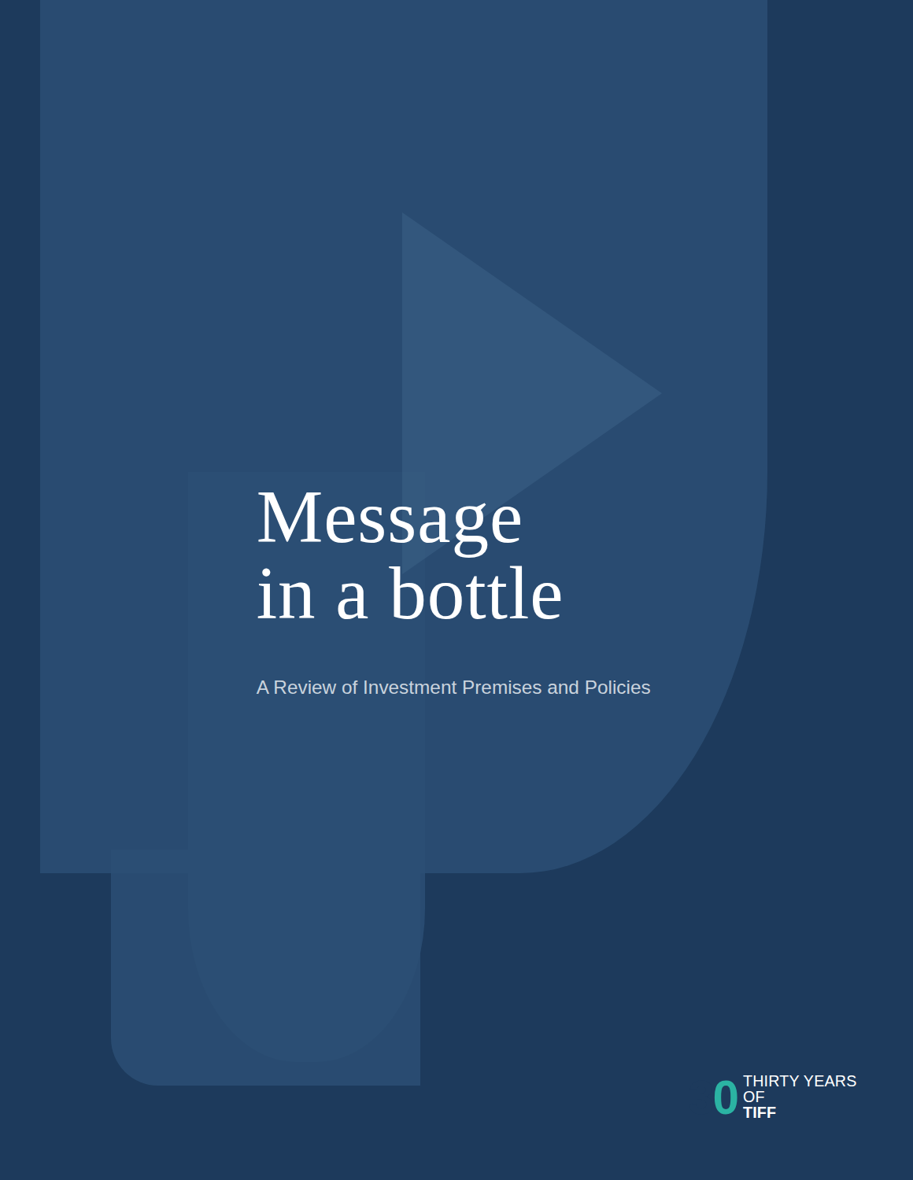Message in a bottle
A Review of Investment Premises and Policies
30 Thirty Years of TIFF